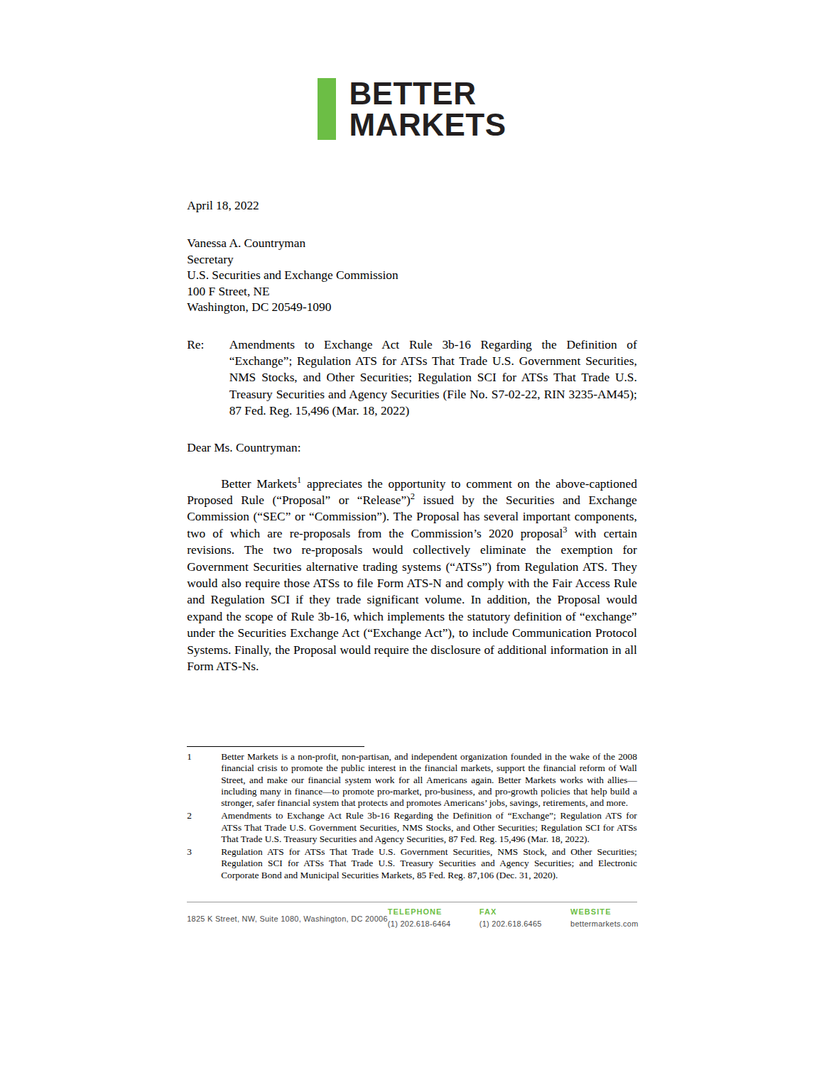Better
Markets
April 18, 2022
Vanessa A. Countryman
Secretary
U.S. Securities and Exchange Commission
100 F Street, NE
Washington, DC 20549-1090
Re:
Amendments to Exchange Act Rule 3b-16 Regarding the Definition of “Exchange”; Regulation ATS for ATSs That Trade U.S. Government Securities, NMS Stocks, and Other Securities; Regulation SCI for ATSs That Trade U.S. Treasury Securities and Agency Securities (File No. S7-02-22, RIN 3235-AM45); 87 Fed. Reg. 15,496 (Mar. 18, 2022)
Dear Ms. Countryman:
Better Markets1 appreciates the opportunity to comment on the above-captioned Proposed Rule (“Proposal” or “Release”)2 issued by the Securities and Exchange Commission (“SEC” or “Commission”). The Proposal has several important components, two of which are re-proposals from the Commission’s 2020 proposal3 with certain revisions. The two re-proposals would collectively eliminate the exemption for Government Securities alternative trading systems (“ATSs”) from Regulation ATS. They would also require those ATSs to file Form ATS-N and comply with the Fair Access Rule and Regulation SCI if they trade significant volume. In addition, the Proposal would expand the scope of Rule 3b-16, which implements the statutory definition of “exchange” under the Securities Exchange Act (“Exchange Act”), to include Communication Protocol Systems. Finally, the Proposal would require the disclosure of additional information in all Form ATS-Ns.
1
Better Markets is a non-profit, non-partisan, and independent organization founded in the wake of the 2008 financial crisis to promote the public interest in the financial markets, support the financial reform of Wall Street, and make our financial system work for all Americans again. Better Markets works with allies—including many in finance—to promote pro-market, pro-business, and pro-growth policies that help build a stronger, safer financial system that protects and promotes Americans’ jobs, savings, retirements, and more.
2
Amendments to Exchange Act Rule 3b-16 Regarding the Definition of “Exchange”; Regulation ATS for ATSs That Trade U.S. Government Securities, NMS Stocks, and Other Securities; Regulation SCI for ATSs That Trade U.S. Treasury Securities and Agency Securities, 87 Fed. Reg. 15,496 (Mar. 18, 2022).
3
Regulation ATS for ATSs That Trade U.S. Government Securities, NMS Stock, and Other Securities; Regulation SCI for ATSs That Trade U.S. Treasury Securities and Agency Securities; and Electronic Corporate Bond and Municipal Securities Markets, 85 Fed. Reg. 87,106 (Dec. 31, 2020).
1825 K Street, NW, Suite 1080, Washington, DC 20006
TELEPHONE
(1) 202.618-6464
FAX
(1) 202.618.6465
WEBSITE
bettermarkets.com